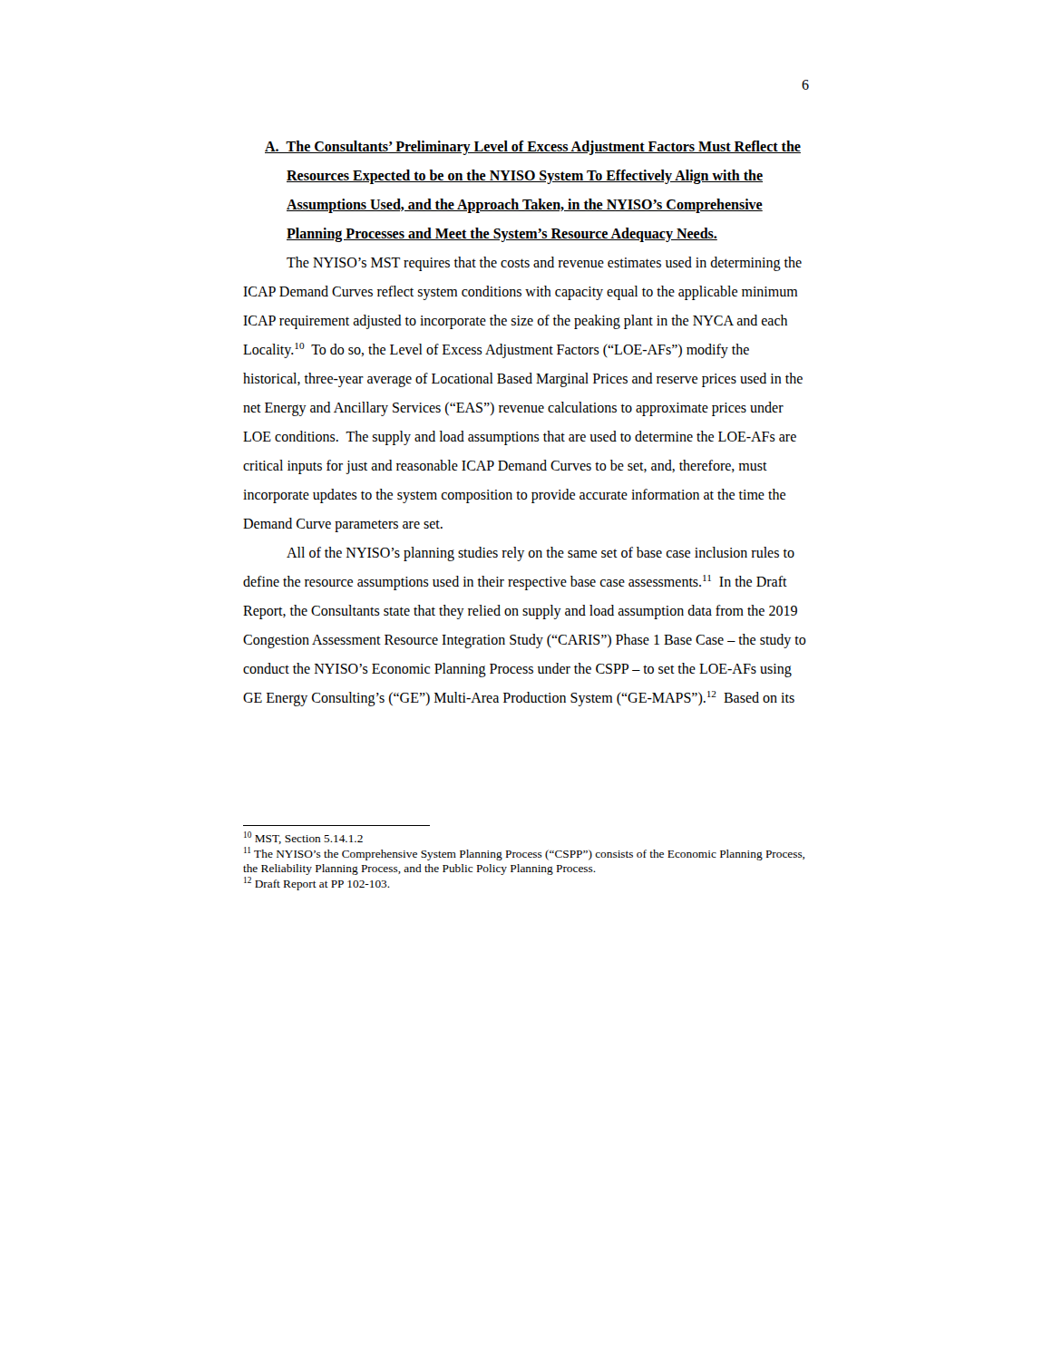6
A. The Consultants’ Preliminary Level of Excess Adjustment Factors Must Reflect the Resources Expected to be on the NYISO System To Effectively Align with the Assumptions Used, and the Approach Taken, in the NYISO’s Comprehensive Planning Processes and Meet the System’s Resource Adequacy Needs.
The NYISO’s MST requires that the costs and revenue estimates used in determining the ICAP Demand Curves reflect system conditions with capacity equal to the applicable minimum ICAP requirement adjusted to incorporate the size of the peaking plant in the NYCA and each Locality.10 To do so, the Level of Excess Adjustment Factors (“LOE-AFs”) modify the historical, three-year average of Locational Based Marginal Prices and reserve prices used in the net Energy and Ancillary Services (“EAS”) revenue calculations to approximate prices under LOE conditions. The supply and load assumptions that are used to determine the LOE-AFs are critical inputs for just and reasonable ICAP Demand Curves to be set, and, therefore, must incorporate updates to the system composition to provide accurate information at the time the Demand Curve parameters are set.
All of the NYISO’s planning studies rely on the same set of base case inclusion rules to define the resource assumptions used in their respective base case assessments.11 In the Draft Report, the Consultants state that they relied on supply and load assumption data from the 2019 Congestion Assessment Resource Integration Study (“CARIS”) Phase 1 Base Case – the study to conduct the NYISO’s Economic Planning Process under the CSPP – to set the LOE-AFs using GE Energy Consulting’s (“GE”) Multi-Area Production System (“GE-MAPS”).12 Based on its
10 MST, Section 5.14.1.2
11 The NYISO’s the Comprehensive System Planning Process (“CSPP”) consists of the Economic Planning Process, the Reliability Planning Process, and the Public Policy Planning Process.
12 Draft Report at PP 102-103.